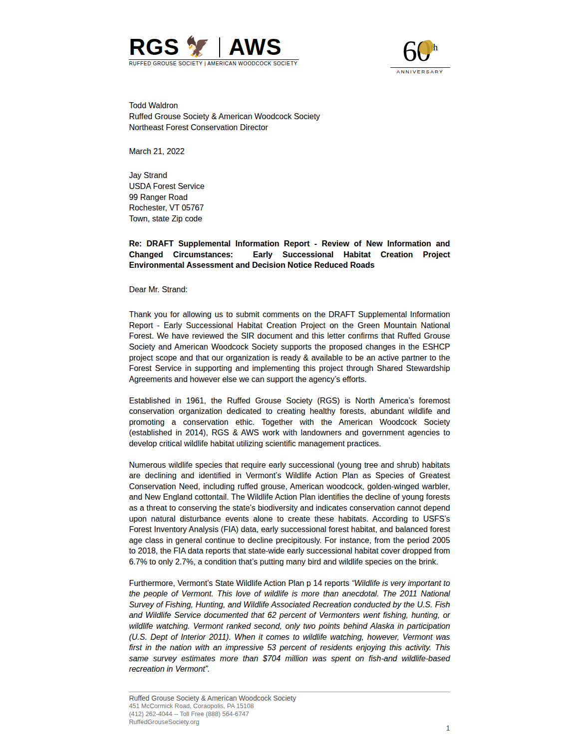RGS 🦅 AWS
RUFFED GROUSE SOCIETY | AMERICAN WOODCOCK SOCIETY
60th
ANNIVERSARY
Todd Waldron
Ruffed Grouse Society & American Woodcock Society
Northeast Forest Conservation Director
March 21, 2022
Jay Strand
USDA Forest Service
99 Ranger Road
Rochester, VT 05767
Town, state Zip code
Re: DRAFT Supplemental Information Report - Review of New Information and Changed Circumstances: Early Successional Habitat Creation Project Environmental Assessment and Decision Notice Reduced Roads
Dear Mr. Strand:
Thank you for allowing us to submit comments on the DRAFT Supplemental Information Report - Early Successional Habitat Creation Project on the Green Mountain National Forest. We have reviewed the SIR document and this letter confirms that Ruffed Grouse Society and American Woodcock Society supports the proposed changes in the ESHCP project scope and that our organization is ready & available to be an active partner to the Forest Service in supporting and implementing this project through Shared Stewardship Agreements and however else we can support the agency’s efforts.
Established in 1961, the Ruffed Grouse Society (RGS) is North America’s foremost conservation organization dedicated to creating healthy forests, abundant wildlife and promoting a conservation ethic. Together with the American Woodcock Society (established in 2014), RGS & AWS work with landowners and government agencies to develop critical wildlife habitat utilizing scientific management practices.
Numerous wildlife species that require early successional (young tree and shrub) habitats are declining and identified in Vermont’s Wildlife Action Plan as Species of Greatest Conservation Need, including ruffed grouse, American woodcock, golden-winged warbler, and New England cottontail. The Wildlife Action Plan identifies the decline of young forests as a threat to conserving the state’s biodiversity and indicates conservation cannot depend upon natural disturbance events alone to create these habitats. According to USFS’s Forest Inventory Analysis (FIA) data, early successional forest habitat, and balanced forest age class in general continue to decline precipitously. For instance, from the period 2005 to 2018, the FIA data reports that state-wide early successional habitat cover dropped from 6.7% to only 2.7%, a condition that’s putting many bird and wildlife species on the brink.
Furthermore, Vermont’s State Wildlife Action Plan p 14 reports “Wildlife is very important to the people of Vermont. This love of wildlife is more than anecdotal. The 2011 National Survey of Fishing, Hunting, and Wildlife Associated Recreation conducted by the U.S. Fish and Wildlife Service documented that 62 percent of Vermonters went fishing, hunting, or wildlife watching. Vermont ranked second, only two points behind Alaska in participation (U.S. Dept of Interior 2011). When it comes to wildlife watching, however, Vermont was first in the nation with an impressive 53 percent of residents enjoying this activity. This same survey estimates more than $704 million was spent on fish-and wildlife-based recreation in Vermont”.
Ruffed Grouse Society & American Woodcock Society
451 McCormick Road, Coraopolis, PA 15108
(412) 262-4044 -- Toll Free (888) 564-6747
RuffedGrouseSociety.org
1